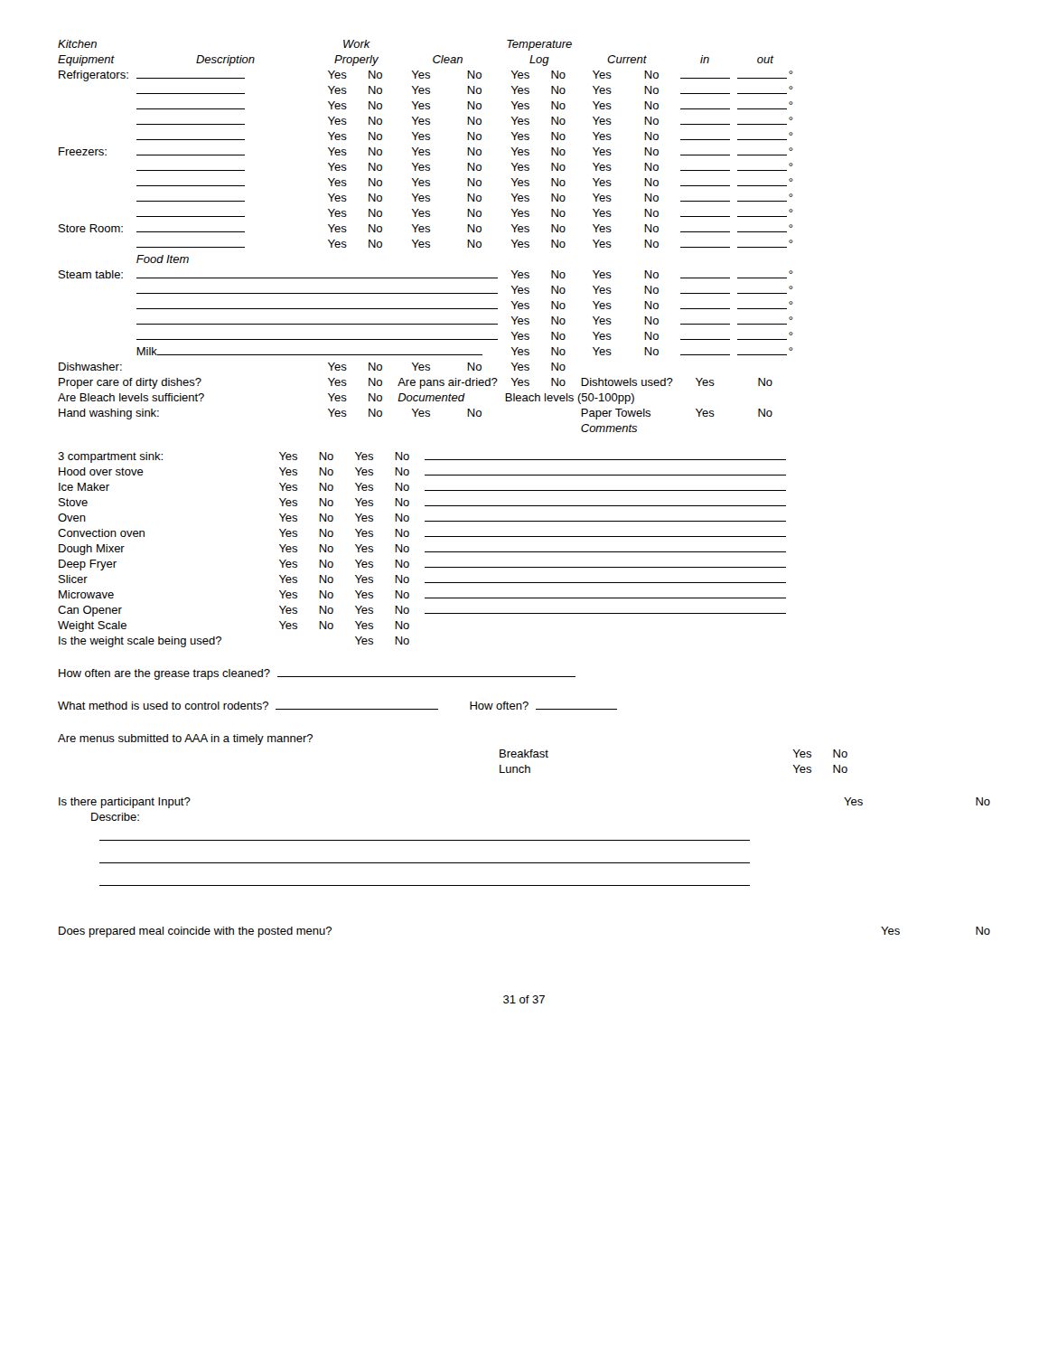| Kitchen | | Work | | Temperature | | | |
| --- | --- | --- | --- | --- | --- | --- | --- |
| Equipment | Description | Properly | Clean | Log | Current | in | out |
| Refrigerators: | | Yes | No | Yes | No | Yes | No | Yes | No | | |
| | | Yes | No | Yes | No | Yes | No | Yes | No | | |
| | | Yes | No | Yes | No | Yes | No | Yes | No | | |
| | | Yes | No | Yes | No | Yes | No | Yes | No | | |
| | | Yes | No | Yes | No | Yes | No | Yes | No | | |
| Freezers: | | Yes | No | Yes | No | Yes | No | Yes | No | | |
| | | Yes | No | Yes | No | Yes | No | Yes | No | | |
| | | Yes | No | Yes | No | Yes | No | Yes | No | | |
| | | Yes | No | Yes | No | Yes | No | Yes | No | | |
| | | Yes | No | Yes | No | Yes | No | Yes | No | | |
| Store Room: | | Yes | No | Yes | No | Yes | No | Yes | No | | |
| | | Yes | No | Yes | No | Yes | No | Yes | No | | |
| | Food Item | |
| Steam table: | | Yes | No | Yes | No | | |
| | | Yes | No | Yes | No | | |
| | | Yes | No | Yes | No | | |
| | | Yes | No | Yes | No | | |
| | | Yes | No | Yes | No | | |
| | Milk | Yes | No | Yes | No | | |
| Dishwasher: | | Yes | No | Yes | No | Yes | No | |
| Proper care of dirty dishes? | Yes | No | Are pans air-dried? | Yes | No | Dishtowels used? | Yes | No |
| Are Bleach levels sufficient? | Yes | No | Documented | Bleach levels (50-100pp) |
| Hand washing sink: | Yes | No | Yes | No | | Paper Towels | Yes | No |
| | Comments | |
| 3 compartment sink: | Yes | No | Yes | No | |
| Hood over stove | Yes | No | Yes | No | |
| Ice Maker | Yes | No | Yes | No | |
| Stove | Yes | No | Yes | No | |
| Oven | Yes | No | Yes | No | |
| Convection oven | Yes | No | Yes | No | |
| Dough Mixer | Yes | No | Yes | No | |
| Deep Fryer | Yes | No | Yes | No | |
| Slicer | Yes | No | Yes | No | |
| Microwave | Yes | No | Yes | No | |
| Can Opener | Yes | No | Yes | No | |
| Weight Scale | Yes | No | Yes | No | |
| Is the weight scale being used? | | | Yes | No | |
| How often are the grease traps cleaned? | |
| What method is used to control rodents? | | How often? | |
| Are menus submitted to AAA in a timely manner? |
| | Breakfast | Yes | No |
| | Lunch | Yes | No |
| Is there participant Input? | Yes | No |
| Describe: | |
| Does prepared meal coincide with the posted menu? | Yes | No |
31 of 37